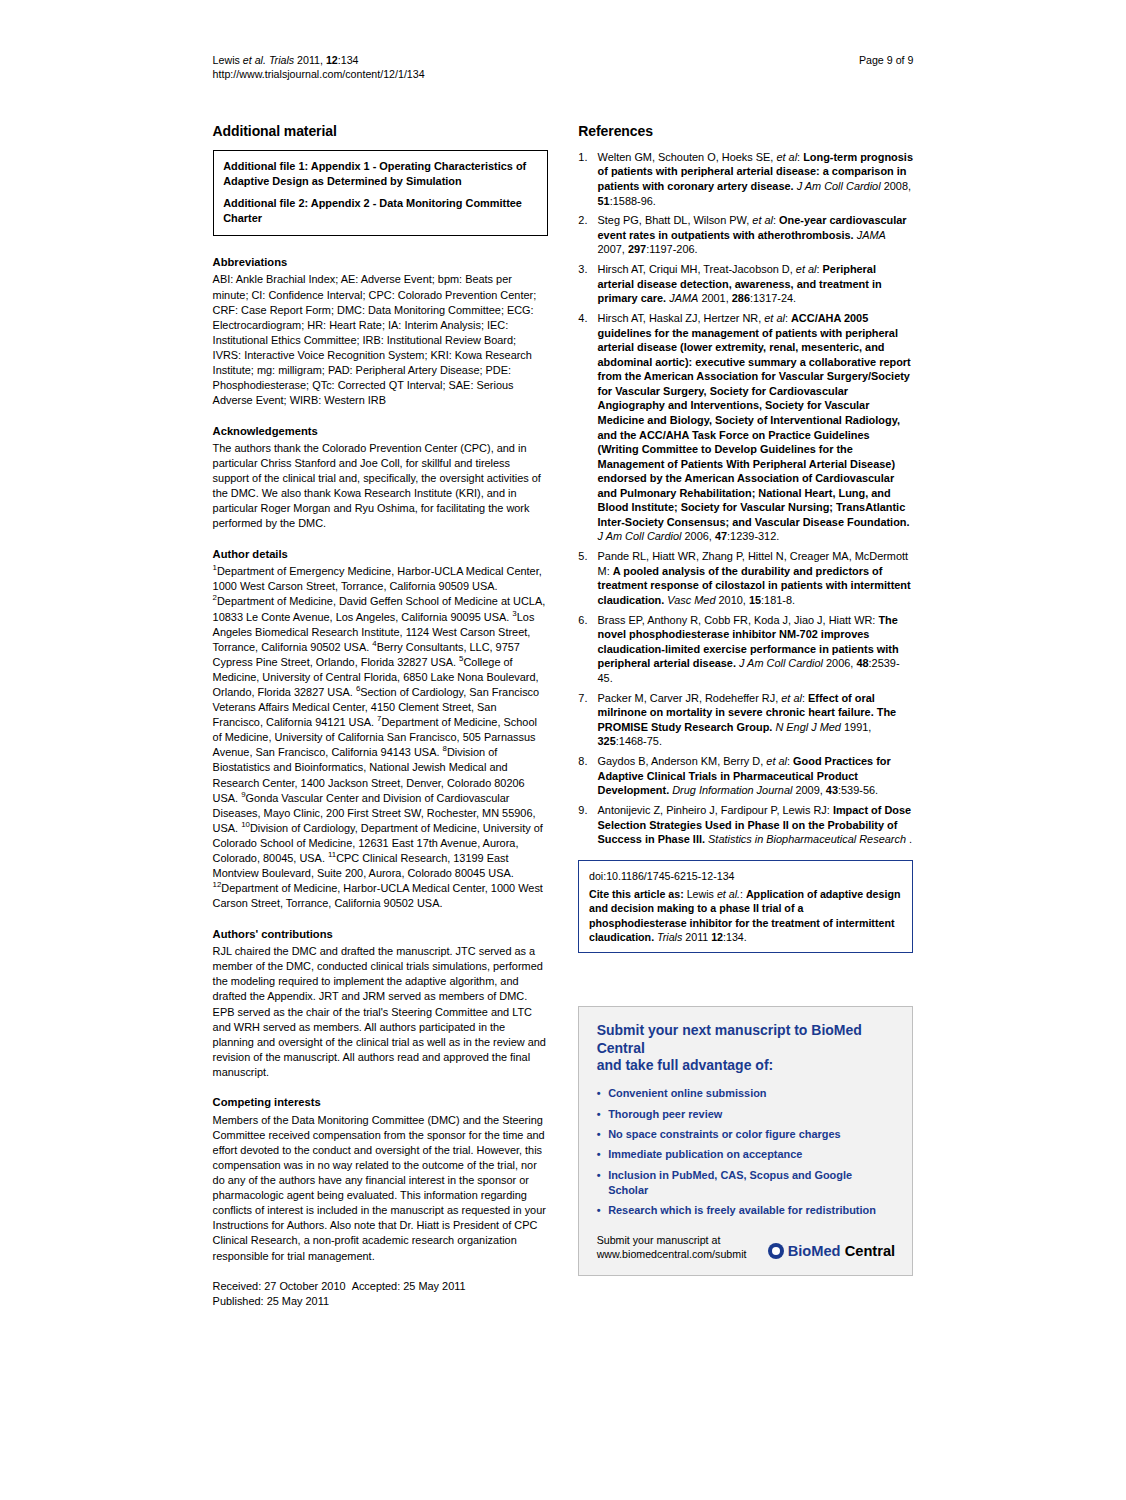Lewis et al. Trials 2011, 12:134
http://www.trialsjournal.com/content/12/1/134
Page 9 of 9
Additional material
Additional file 1: Appendix 1 - Operating Characteristics of Adaptive Design as Determined by Simulation
Additional file 2: Appendix 2 - Data Monitoring Committee Charter
Abbreviations
ABI: Ankle Brachial Index; AE: Adverse Event; bpm: Beats per minute; CI: Confidence Interval; CPC: Colorado Prevention Center; CRF: Case Report Form; DMC: Data Monitoring Committee; ECG: Electrocardiogram; HR: Heart Rate; IA: Interim Analysis; IEC: Institutional Ethics Committee; IRB: Institutional Review Board; IVRS: Interactive Voice Recognition System; KRI: Kowa Research Institute; mg: milligram; PAD: Peripheral Artery Disease; PDE: Phosphodiesterase; QTc: Corrected QT Interval; SAE: Serious Adverse Event; WIRB: Western IRB
Acknowledgements
The authors thank the Colorado Prevention Center (CPC), and in particular Chriss Stanford and Joe Coll, for skillful and tireless support of the clinical trial and, specifically, the oversight activities of the DMC. We also thank Kowa Research Institute (KRI), and in particular Roger Morgan and Ryu Oshima, for facilitating the work performed by the DMC.
Author details
1Department of Emergency Medicine, Harbor-UCLA Medical Center, 1000 West Carson Street, Torrance, California 90509 USA. 2Department of Medicine, David Geffen School of Medicine at UCLA, 10833 Le Conte Avenue, Los Angeles, California 90095 USA. 3Los Angeles Biomedical Research Institute, 1124 West Carson Street, Torrance, California 90502 USA. 4Berry Consultants, LLC, 9757 Cypress Pine Street, Orlando, Florida 32827 USA. 5College of Medicine, University of Central Florida, 6850 Lake Nona Boulevard, Orlando, Florida 32827 USA. 6Section of Cardiology, San Francisco Veterans Affairs Medical Center, 4150 Clement Street, San Francisco, California 94121 USA. 7Department of Medicine, School of Medicine, University of California San Francisco, 505 Parnassus Avenue, San Francisco, California 94143 USA. 8Division of Biostatistics and Bioinformatics, National Jewish Medical and Research Center, 1400 Jackson Street, Denver, Colorado 80206 USA. 9Gonda Vascular Center and Division of Cardiovascular Diseases, Mayo Clinic, 200 First Street SW, Rochester, MN 55906, USA. 10Division of Cardiology, Department of Medicine, University of Colorado School of Medicine, 12631 East 17th Avenue, Aurora, Colorado, 80045, USA. 11CPC Clinical Research, 13199 East Montview Boulevard, Suite 200, Aurora, Colorado 80045 USA. 12Department of Medicine, Harbor-UCLA Medical Center, 1000 West Carson Street, Torrance, California 90502 USA.
Authors' contributions
RJL chaired the DMC and drafted the manuscript. JTC served as a member of the DMC, conducted clinical trials simulations, performed the modeling required to implement the adaptive algorithm, and drafted the Appendix. JRT and JRM served as members of DMC. EPB served as the chair of the trial's Steering Committee and LTC and WRH served as members. All authors participated in the planning and oversight of the clinical trial as well as in the review and revision of the manuscript. All authors read and approved the final manuscript.
Competing interests
Members of the Data Monitoring Committee (DMC) and the Steering Committee received compensation from the sponsor for the time and effort devoted to the conduct and oversight of the trial. However, this compensation was in no way related to the outcome of the trial, nor do any of the authors have any financial interest in the sponsor or pharmacologic agent being evaluated. This information regarding conflicts of interest is included in the manuscript as requested in your Instructions for Authors. Also note that Dr. Hiatt is President of CPC Clinical Research, a non-profit academic research organization responsible for trial management.
Received: 27 October 2010 Accepted: 25 May 2011
Published: 25 May 2011
References
Welten GM, Schouten O, Hoeks SE, et al: Long-term prognosis of patients with peripheral arterial disease: a comparison in patients with coronary artery disease. J Am Coll Cardiol 2008, 51:1588-96.
Steg PG, Bhatt DL, Wilson PW, et al: One-year cardiovascular event rates in outpatients with atherothrombosis. JAMA 2007, 297:1197-206.
Hirsch AT, Criqui MH, Treat-Jacobson D, et al: Peripheral arterial disease detection, awareness, and treatment in primary care. JAMA 2001, 286:1317-24.
Hirsch AT, Haskal ZJ, Hertzer NR, et al: ACC/AHA 2005 guidelines for the management of patients with peripheral arterial disease (lower extremity, renal, mesenteric, and abdominal aortic): executive summary a collaborative report from the American Association for Vascular Surgery/Society for Vascular Surgery, Society for Cardiovascular Angiography and Interventions, Society for Vascular Medicine and Biology, Society of Interventional Radiology, and the ACC/AHA Task Force on Practice Guidelines (Writing Committee to Develop Guidelines for the Management of Patients With Peripheral Arterial Disease) endorsed by the American Association of Cardiovascular and Pulmonary Rehabilitation; National Heart, Lung, and Blood Institute; Society for Vascular Nursing; TransAtlantic Inter-Society Consensus; and Vascular Disease Foundation. J Am Coll Cardiol 2006, 47:1239-312.
Pande RL, Hiatt WR, Zhang P, Hittel N, Creager MA, McDermott M: A pooled analysis of the durability and predictors of treatment response of cilostazol in patients with intermittent claudication. Vasc Med 2010, 15:181-8.
Brass EP, Anthony R, Cobb FR, Koda J, Jiao J, Hiatt WR: The novel phosphodiesterase inhibitor NM-702 improves claudication-limited exercise performance in patients with peripheral arterial disease. J Am Coll Cardiol 2006, 48:2539-45.
Packer M, Carver JR, Rodeheffer RJ, et al: Effect of oral milrinone on mortality in severe chronic heart failure. The PROMISE Study Research Group. N Engl J Med 1991, 325:1468-75.
Gaydos B, Anderson KM, Berry D, et al: Good Practices for Adaptive Clinical Trials in Pharmaceutical Product Development. Drug Information Journal 2009, 43:539-56.
Antonijevic Z, Pinheiro J, Fardipour P, Lewis RJ: Impact of Dose Selection Strategies Used in Phase II on the Probability of Success in Phase III. Statistics in Biopharmaceutical Research .
doi:10.1186/1745-6215-12-134
Cite this article as: Lewis et al.: Application of adaptive design and decision making to a phase II trial of a phosphodiesterase inhibitor for the treatment of intermittent claudication. Trials 2011 12:134.
Submit your next manuscript to BioMed Central
and take full advantage of:
Convenient online submission
Thorough peer review
No space constraints or color figure charges
Immediate publication on acceptance
Inclusion in PubMed, CAS, Scopus and Google Scholar
Research which is freely available for redistribution
Submit your manuscript at
www.biomedcentral.com/submit
Bio Med Central